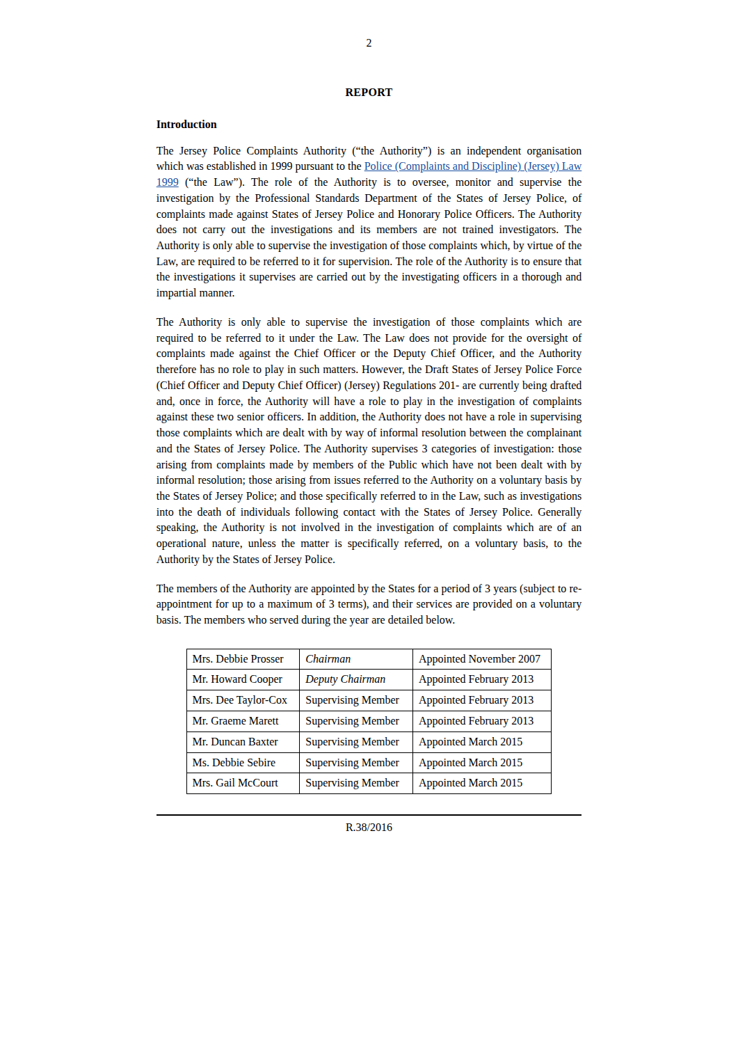2
REPORT
Introduction
The Jersey Police Complaints Authority (“the Authority”) is an independent organisation which was established in 1999 pursuant to the Police (Complaints and Discipline) (Jersey) Law 1999 (“the Law”). The role of the Authority is to oversee, monitor and supervise the investigation by the Professional Standards Department of the States of Jersey Police, of complaints made against States of Jersey Police and Honorary Police Officers. The Authority does not carry out the investigations and its members are not trained investigators. The Authority is only able to supervise the investigation of those complaints which, by virtue of the Law, are required to be referred to it for supervision. The role of the Authority is to ensure that the investigations it supervises are carried out by the investigating officers in a thorough and impartial manner.
The Authority is only able to supervise the investigation of those complaints which are required to be referred to it under the Law. The Law does not provide for the oversight of complaints made against the Chief Officer or the Deputy Chief Officer, and the Authority therefore has no role to play in such matters. However, the Draft States of Jersey Police Force (Chief Officer and Deputy Chief Officer) (Jersey) Regulations 201- are currently being drafted and, once in force, the Authority will have a role to play in the investigation of complaints against these two senior officers. In addition, the Authority does not have a role in supervising those complaints which are dealt with by way of informal resolution between the complainant and the States of Jersey Police. The Authority supervises 3 categories of investigation: those arising from complaints made by members of the Public which have not been dealt with by informal resolution; those arising from issues referred to the Authority on a voluntary basis by the States of Jersey Police; and those specifically referred to in the Law, such as investigations into the death of individuals following contact with the States of Jersey Police. Generally speaking, the Authority is not involved in the investigation of complaints which are of an operational nature, unless the matter is specifically referred, on a voluntary basis, to the Authority by the States of Jersey Police.
The members of the Authority are appointed by the States for a period of 3 years (subject to re-appointment for up to a maximum of 3 terms), and their services are provided on a voluntary basis. The members who served during the year are detailed below.
| Mrs. Debbie Prosser | Chairman | Appointed November 2007 |
| Mr. Howard Cooper | Deputy Chairman | Appointed February 2013 |
| Mrs. Dee Taylor-Cox | Supervising Member | Appointed February 2013 |
| Mr. Graeme Marett | Supervising Member | Appointed February 2013 |
| Mr. Duncan Baxter | Supervising Member | Appointed March 2015 |
| Ms. Debbie Sebire | Supervising Member | Appointed March 2015 |
| Mrs. Gail McCourt | Supervising Member | Appointed March 2015 |
R.38/2016